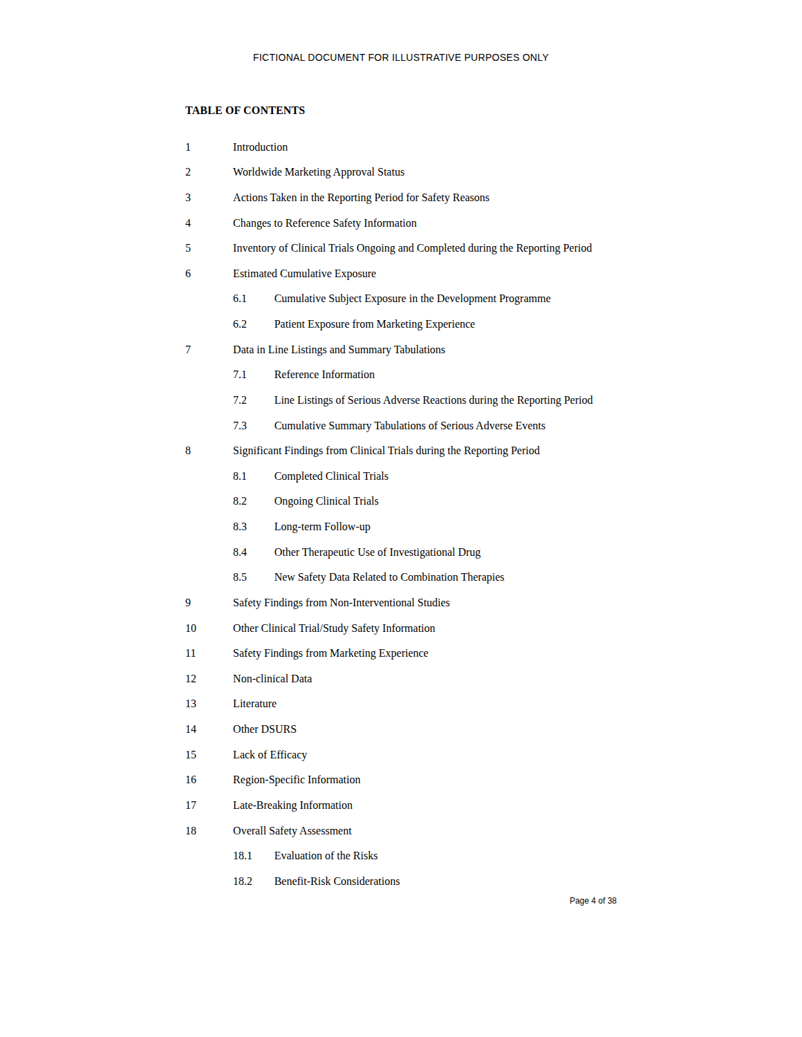FICTIONAL DOCUMENT FOR ILLUSTRATIVE PURPOSES ONLY
TABLE OF CONTENTS
1 Introduction
2 Worldwide Marketing Approval Status
3 Actions Taken in the Reporting Period for Safety Reasons
4 Changes to Reference Safety Information
5 Inventory of Clinical Trials Ongoing and Completed during the Reporting Period
6 Estimated Cumulative Exposure
6.1 Cumulative Subject Exposure in the Development Programme
6.2 Patient Exposure from Marketing Experience
7 Data in Line Listings and Summary Tabulations
7.1 Reference Information
7.2 Line Listings of Serious Adverse Reactions during the Reporting Period
7.3 Cumulative Summary Tabulations of Serious Adverse Events
8 Significant Findings from Clinical Trials during the Reporting Period
8.1 Completed Clinical Trials
8.2 Ongoing Clinical Trials
8.3 Long-term Follow-up
8.4 Other Therapeutic Use of Investigational Drug
8.5 New Safety Data Related to Combination Therapies
9 Safety Findings from Non-Interventional Studies
10 Other Clinical Trial/Study Safety Information
11 Safety Findings from Marketing Experience
12 Non-clinical Data
13 Literature
14 Other DSURS
15 Lack of Efficacy
16 Region-Specific Information
17 Late-Breaking Information
18 Overall Safety Assessment
18.1 Evaluation of the Risks
18.2 Benefit-Risk Considerations
Page 4 of 38